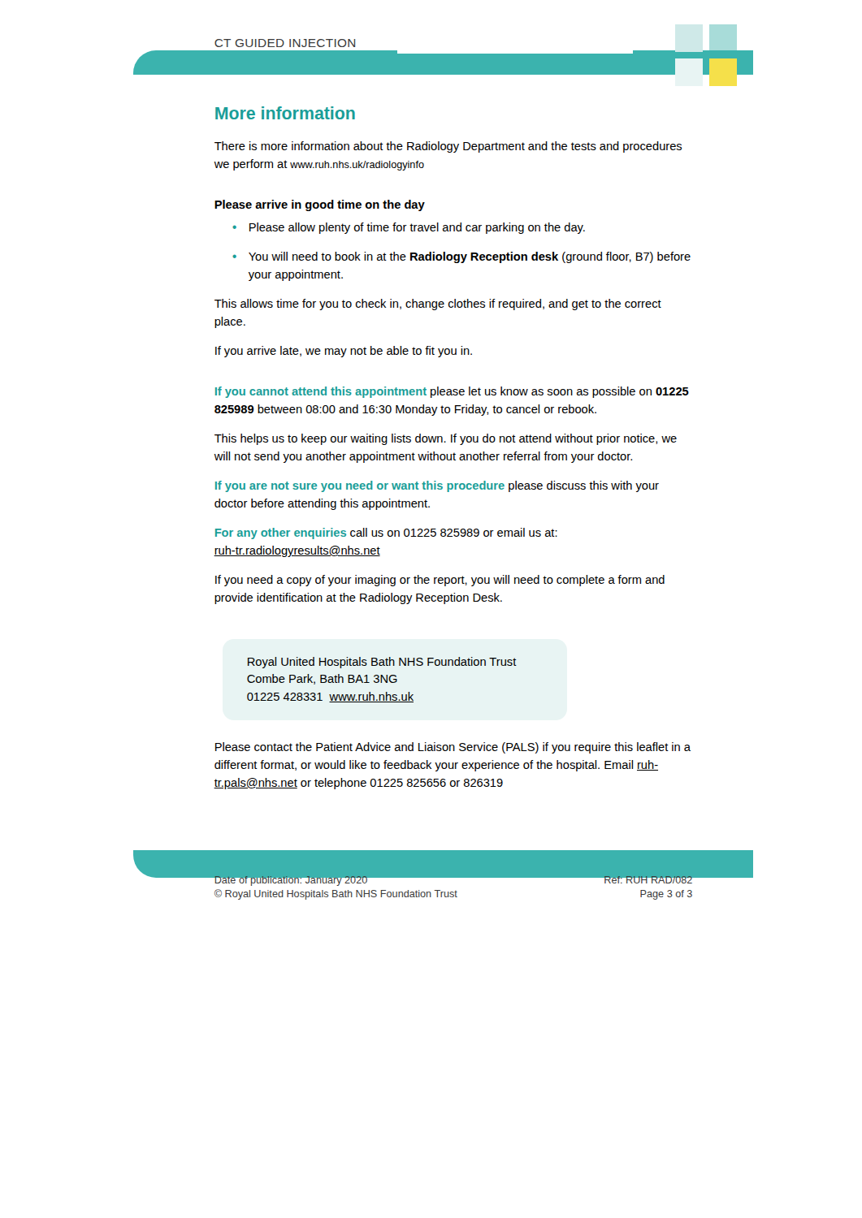CT GUIDED INJECTION
More information
There is more information about the Radiology Department and the tests and procedures we perform at www.ruh.nhs.uk/radiologyinfo
Please arrive in good time on the day
Please allow plenty of time for travel and car parking on the day.
You will need to book in at the Radiology Reception desk (ground floor, B7) before your appointment.
This allows time for you to check in, change clothes if required, and get to the correct place.
If you arrive late, we may not be able to fit you in.
If you cannot attend this appointment please let us know as soon as possible on 01225 825989 between 08:00 and 16:30 Monday to Friday, to cancel or rebook.
This helps us to keep our waiting lists down. If you do not attend without prior notice, we will not send you another appointment without another referral from your doctor.
If you are not sure you need or want this procedure please discuss this with your doctor before attending this appointment.
For any other enquiries call us on 01225 825989 or email us at:
ruh-tr.radiologyresults@nhs.net
If you need a copy of your imaging or the report, you will need to complete a form and provide identification at the Radiology Reception Desk.
Royal United Hospitals Bath NHS Foundation Trust
Combe Park, Bath BA1 3NG
01225 428331 www.ruh.nhs.uk
Please contact the Patient Advice and Liaison Service (PALS) if you require this leaflet in a different format, or would like to feedback your experience of the hospital. Email ruh-tr.pals@nhs.net or telephone 01225 825656 or 826319
Date of publication: January 2020
© Royal United Hospitals Bath NHS Foundation Trust
Ref: RUH RAD/082
Page 3 of 3